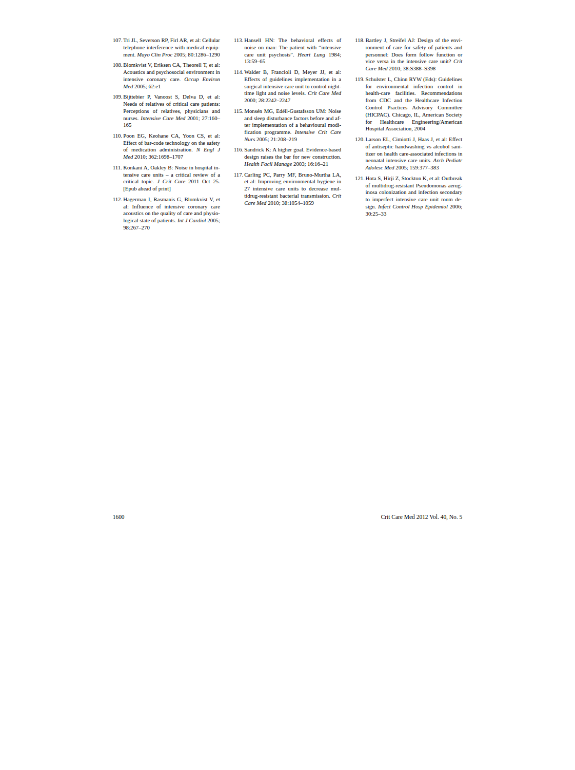Tri JL, Severson RP, Firl AR, et al: Cellular telephone interference with medical equipment. Mayo Clin Proc 2005; 80:1286–1290
Blomkvist V, Eriksen CA, Theorell T, et al: Acoustics and psychosocial environment in intensive coronary care. Occup Environ Med 2005; 62:e1
Bijttebier P, Vanoost S, Delva D, et al: Needs of relatives of critical care patients: Perceptions of relatives, physicians and nurses. Intensive Care Med 2001; 27:160–165
Poon EG, Keohane CA, Yoon CS, et al: Effect of bar-code technology on the safety of medication administration. N Engl J Med 2010; 362:1698–1707
Konkani A, Oakley B: Noise in hospital intensive care units – a critical review of a critical topic. J Crit Care 2011 Oct 25. [Epub ahead of print]
Hagerman I, Rasmanis G, Blomkvist V, et al: Influence of intensive coronary care acoustics on the quality of care and physiological state of patients. Int J Cardiol 2005; 98:267–270
Hansell HN: The behavioral effects of noise on man: The patient with “intensive care unit psychosis”. Heart Lung 1984; 13:59–65
Walder B, Francioli D, Meyer JJ, et al: Effects of guidelines implementation in a surgical intensive care unit to control nighttime light and noise levels. Crit Care Med 2000; 28:2242–2247
Monsén MG, Edéll-Gustafsson UM: Noise and sleep disturbance factors before and after implementation of a behavioural modification programme. Intensive Crit Care Nurs 2005; 21:208–219
Sandrick K: A higher goal. Evidence-based design raises the bar for new construction. Health Facil Manage 2003; 16:16–21
Carling PC, Parry MF, Bruno-Murtha LA, et al: Improving environmental hygiene in 27 intensive care units to decrease multidrug-resistant bacterial transmission. Crit Care Med 2010; 38:1054–1059
Bartley J, Streifel AJ: Design of the environment of care for safety of patients and personnel: Does form follow function or vice versa in the intensive care unit? Crit Care Med 2010; 38:S388–S398
Schulster L, Chinn RYW (Eds): Guidelines for environmental infection control in health-care facilities. Recommendations from CDC and the Healthcare Infection Control Practices Advisory Committee (HICPAC). Chicago, IL, American Society for Healthcare Engineering/American Hospital Association, 2004
Larson EL, Cimiotti J, Haas J, et al: Effect of antiseptic handwashing vs alcohol sanitizer on health care-associated infections in neonatal intensive care units. Arch Pediatr Adolesc Med 2005; 159:377–383
Hota S, Hirji Z, Stockton K, et al: Outbreak of multidrug-resistant Pseudomonas aeruginosa colonization and infection secondary to imperfect intensive care unit room design. Infect Control Hosp Epidemiol 2006; 30:25–33
1600 Crit Care Med 2012 Vol. 40, No. 5